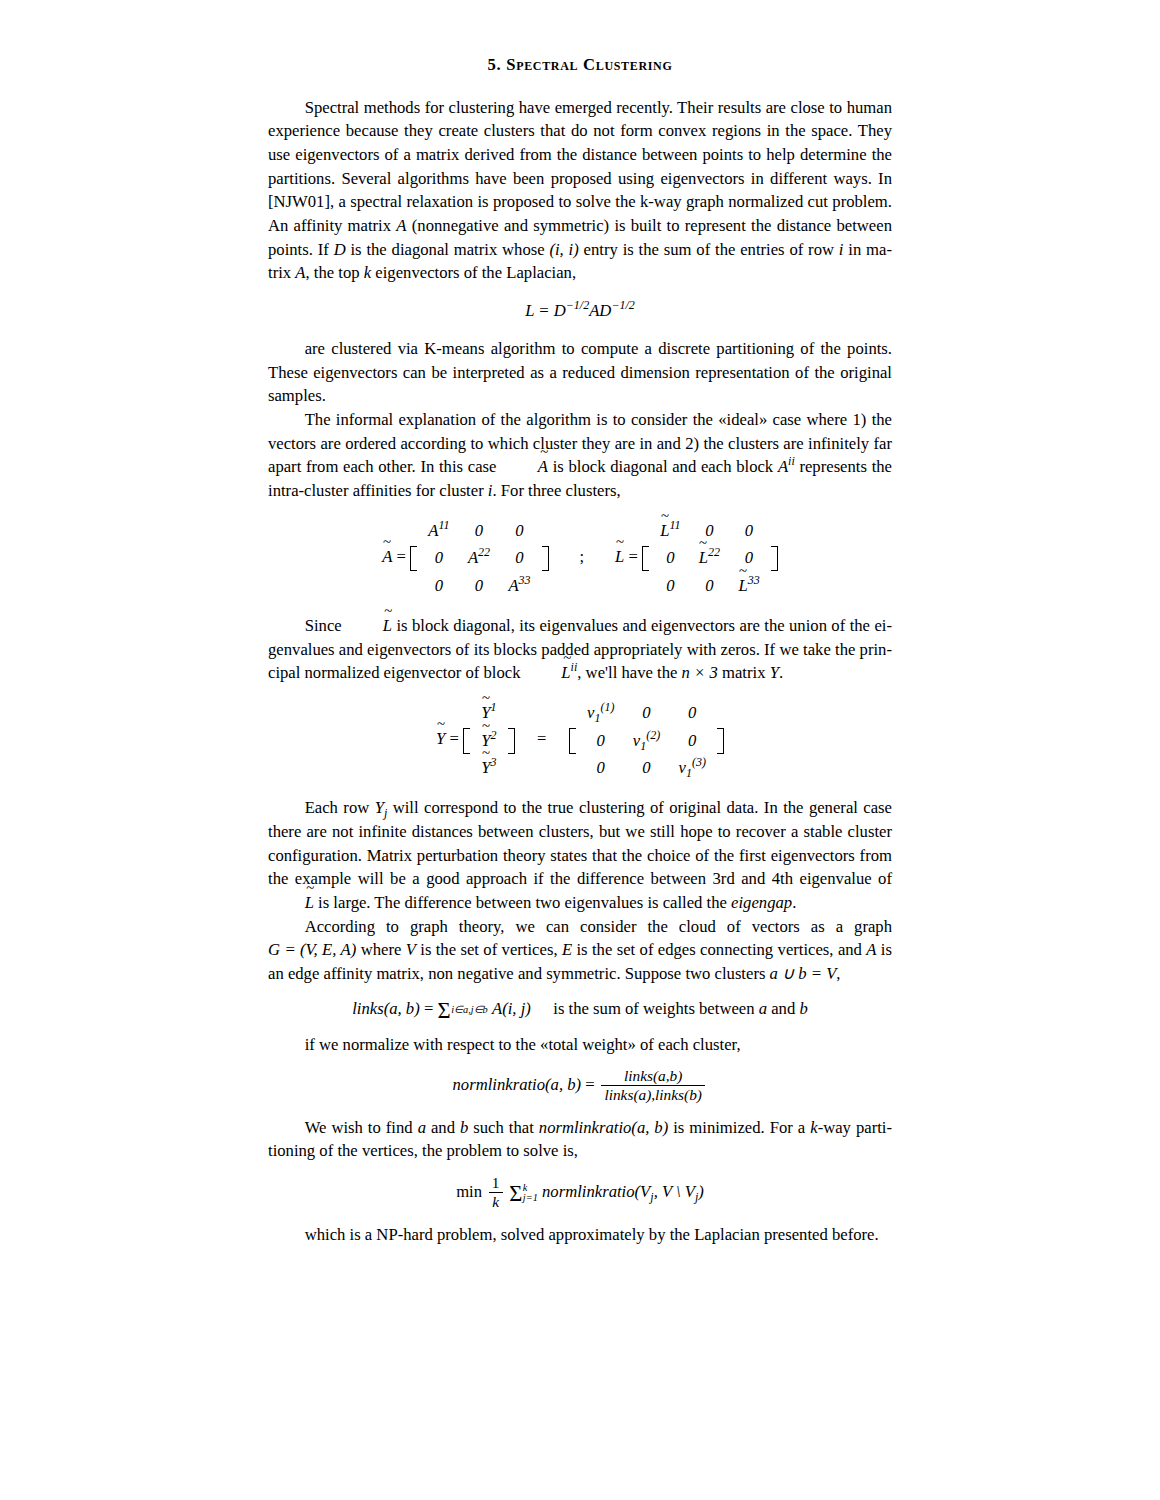5. Spectral Clustering
Spectral methods for clustering have emerged recently. Their results are close to human experience because they create clusters that do not form convex regions in the space. They use eigenvectors of a matrix derived from the distance between points to help determine the partitions. Several algorithms have been proposed using eigenvectors in different ways. In [NJW01], a spectral relaxation is proposed to solve the k-way graph normalized cut problem. An affinity matrix A (nonnegative and symmetric) is built to represent the distance between points. If D is the diagonal matrix whose (i, i) entry is the sum of the entries of row i in matrix A, the top k eigenvectors of the Laplacian,
L = D−1/2AD−1/2
are clustered via K-means algorithm to compute a discrete partitioning of the points. These eigenvectors can be interpreted as a reduced dimension representation of the original samples.
The informal explanation of the algorithm is to consider the «ideal» case where 1) the vectors are ordered according to which cluster they are in and 2) the clusters are infinitely far apart from each other. In this case A is block diagonal and each block Aii represents the intra-cluster affinities for cluster i. For three clusters,
A =
| A 11 | 0 | 0 |
| 0 | A 22 | 0 |
| 0 | 0 | A 33 |
; L =
| L 11 | 0 | 0 |
| 0 | L 22 | 0 |
| 0 | 0 | L 33 |
Since L is block diagonal, its eigenvalues and eigenvectors are the union of the eigenvalues and eigenvectors of its blocks padded appropriately with zeros. If we take the principal normalized eigenvector of block Lii, we'll have the n × 3 matrix Y.
Y =
| Y 1 |
| Y 2 |
| Y 3 |
=
| v 1 (1) | 0 | 0 |
| 0 | v 1 (2) | 0 |
| 0 | 0 | v 1 (3) |
Each row Yj will correspond to the true clustering of original data. In the general case there are not infinite distances between clusters, but we still hope to recover a stable cluster configuration. Matrix perturbation theory states that the choice of the first eigenvectors from the example will be a good approach if the difference between 3rd and 4th eigenvalue of L is large. The difference between two eigenvalues is called the eigengap.
According to graph theory, we can consider the cloud of vectors as a graph G = (V, E, A) where V is the set of vertices, E is the set of edges connecting vertices, and A is an edge affinity matrix, non negative and symmetric. Suppose two clusters a ∪ b = V,
links(a, b) = Σi∈a,j∈b A(i, j) is the sum of weights between a and b
if we normalize with respect to the «total weight» of each cluster,
normlinkratio(a, b) = links(a,b) links(a),links(b)
We wish to find a and b such that normlinkratio(a, b) is minimized. For a k-way partitioning of the vertices, the problem to solve is,
min 1 k Σkj=1 normlinkratio(Vj, V \ Vj)
which is a NP-hard problem, solved approximately by the Laplacian presented before.